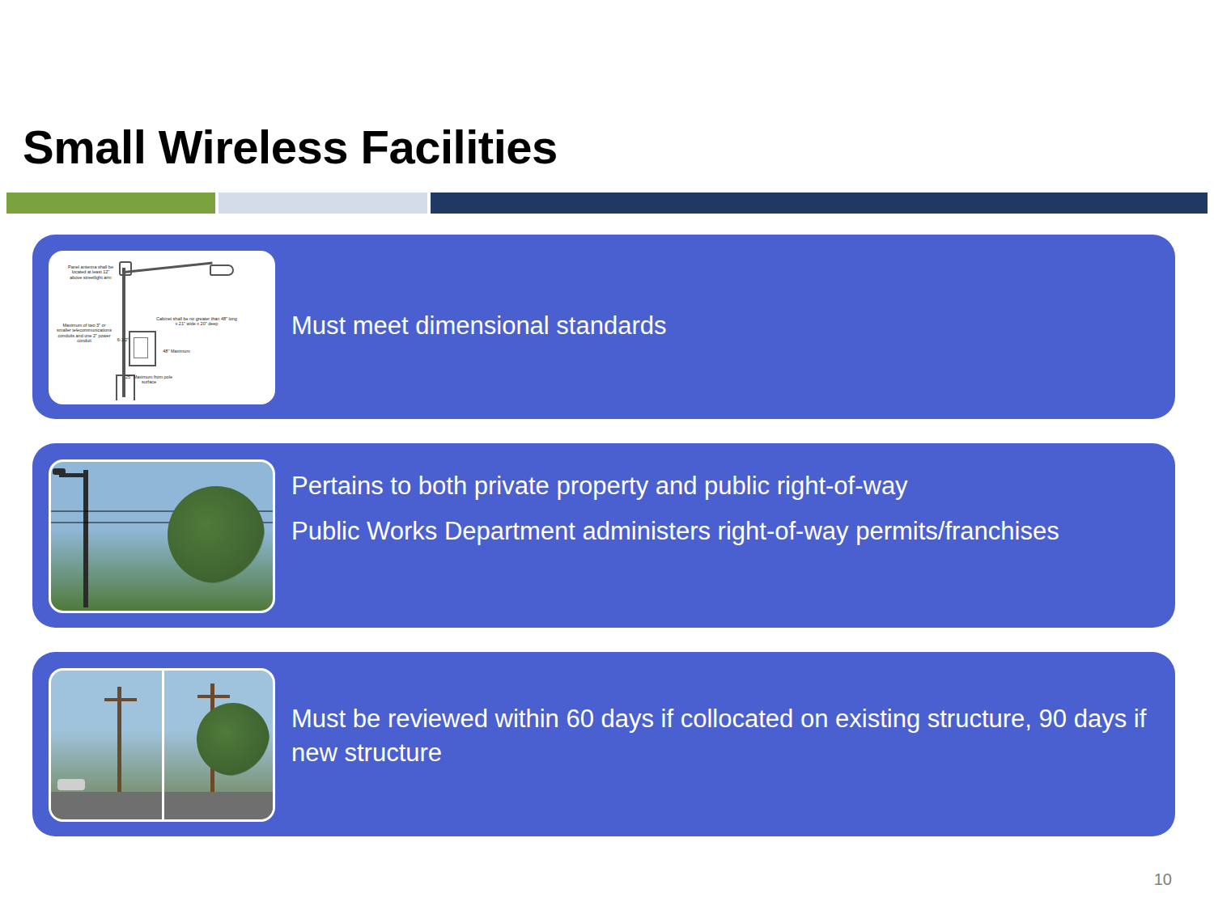Small Wireless Facilities
Panel antenna shall be located at least 12" above streetlight arm
Maximum of two 3" or smaller telecommunications conduits and one 2" power conduit
Cabinet shall be no greater than 48" long x 21" wide x 20" deep
48" Maximum
25" Maximum from pole surface
6-1/2"
Must meet dimensional standards
Pertains to both private property and public right-of-way
Public Works Department administers right-of-way permits/franchises
Must be reviewed within 60 days if collocated on existing structure, 90 days if new structure
10